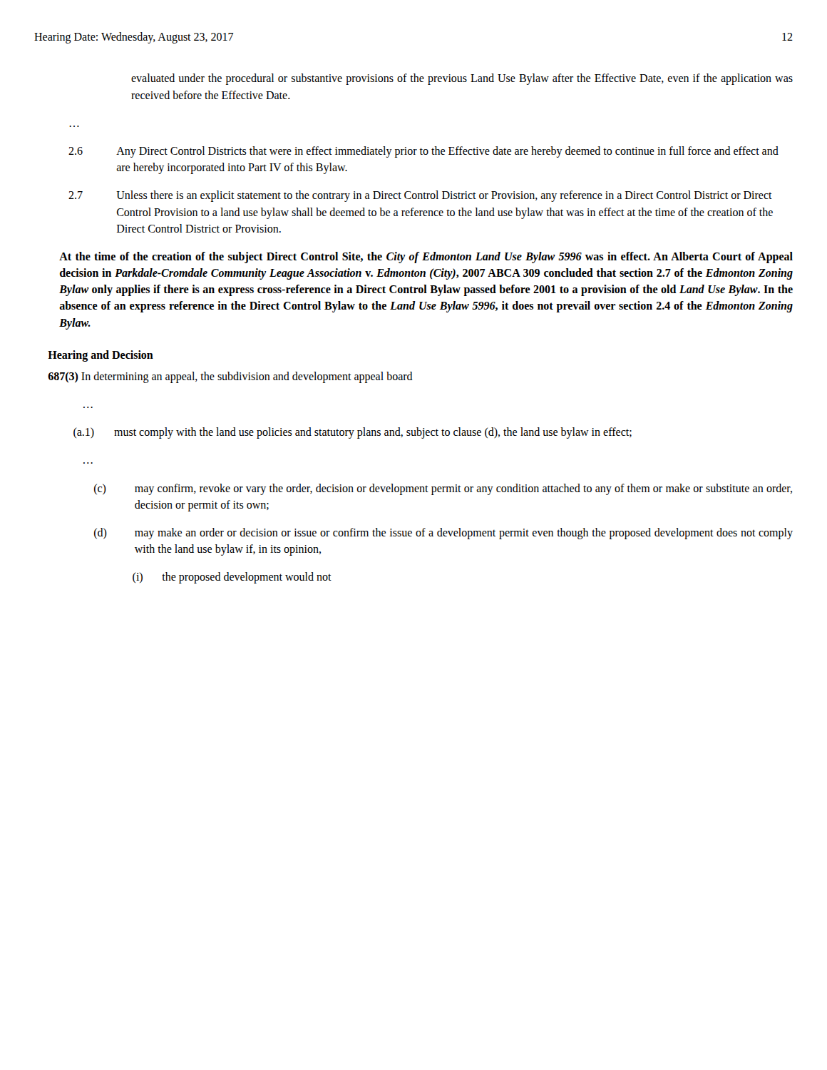Hearing Date: Wednesday, August 23, 2017 12
evaluated under the procedural or substantive provisions of the previous Land Use Bylaw after the Effective Date, even if the application was received before the Effective Date.
…
2.6 Any Direct Control Districts that were in effect immediately prior to the Effective date are hereby deemed to continue in full force and effect and are hereby incorporated into Part IV of this Bylaw.
2.7 Unless there is an explicit statement to the contrary in a Direct Control District or Provision, any reference in a Direct Control District or Direct Control Provision to a land use bylaw shall be deemed to be a reference to the land use bylaw that was in effect at the time of the creation of the Direct Control District or Provision.
At the time of the creation of the subject Direct Control Site, the City of Edmonton Land Use Bylaw 5996 was in effect. An Alberta Court of Appeal decision in Parkdale-Cromdale Community League Association v. Edmonton (City), 2007 ABCA 309 concluded that section 2.7 of the Edmonton Zoning Bylaw only applies if there is an express cross-reference in a Direct Control Bylaw passed before 2001 to a provision of the old Land Use Bylaw. In the absence of an express reference in the Direct Control Bylaw to the Land Use Bylaw 5996, it does not prevail over section 2.4 of the Edmonton Zoning Bylaw.
Hearing and Decision
687(3) In determining an appeal, the subdivision and development appeal board
…
(a.1) must comply with the land use policies and statutory plans and, subject to clause (d), the land use bylaw in effect;
…
(c) may confirm, revoke or vary the order, decision or development permit or any condition attached to any of them or make or substitute an order, decision or permit of its own;
(d) may make an order or decision or issue or confirm the issue of a development permit even though the proposed development does not comply with the land use bylaw if, in its opinion,
(i) the proposed development would not